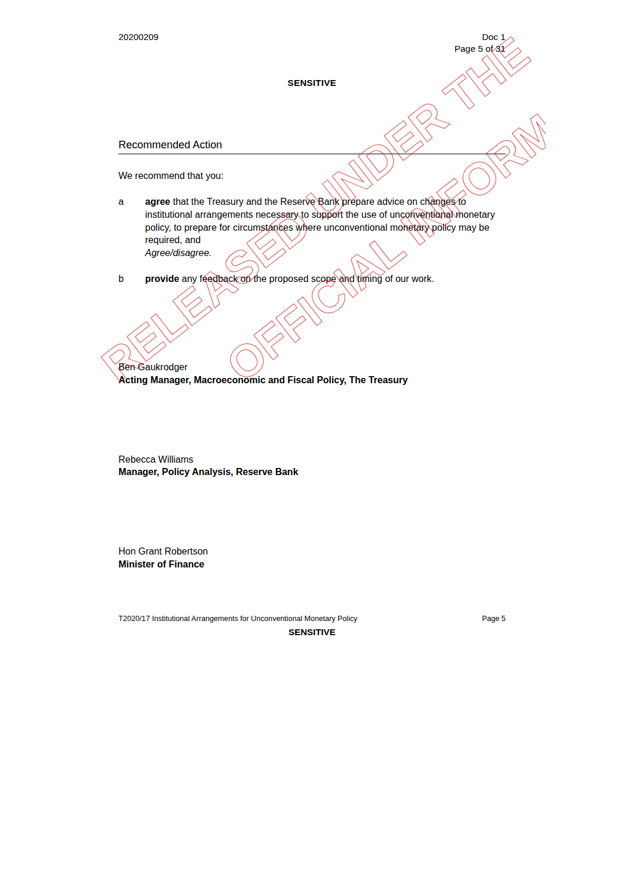20200209
Doc 1
Page 5 of 31
SENSITIVE
Recommended Action
We recommend that you:
a
agree that the Treasury and the Reserve Bank prepare advice on changes to institutional arrangements necessary to support the use of unconventional monetary policy, to prepare for circumstances where unconventional monetary policy may be required, and
Agree/disagree.
b
provide any feedback on the proposed scope and timing of our work.
Ben Gaukrodger
Acting Manager, Macroeconomic and Fiscal Policy, The Treasury
Rebecca Williams
Manager, Policy Analysis, Reserve Bank
Hon Grant Robertson
Minister of Finance
RELEASED UNDER THE
OFFICIAL INFORMATION ACT
T2020/17 Institutional Arrangements for Unconventional Monetary Policy
Page 5
SENSITIVE